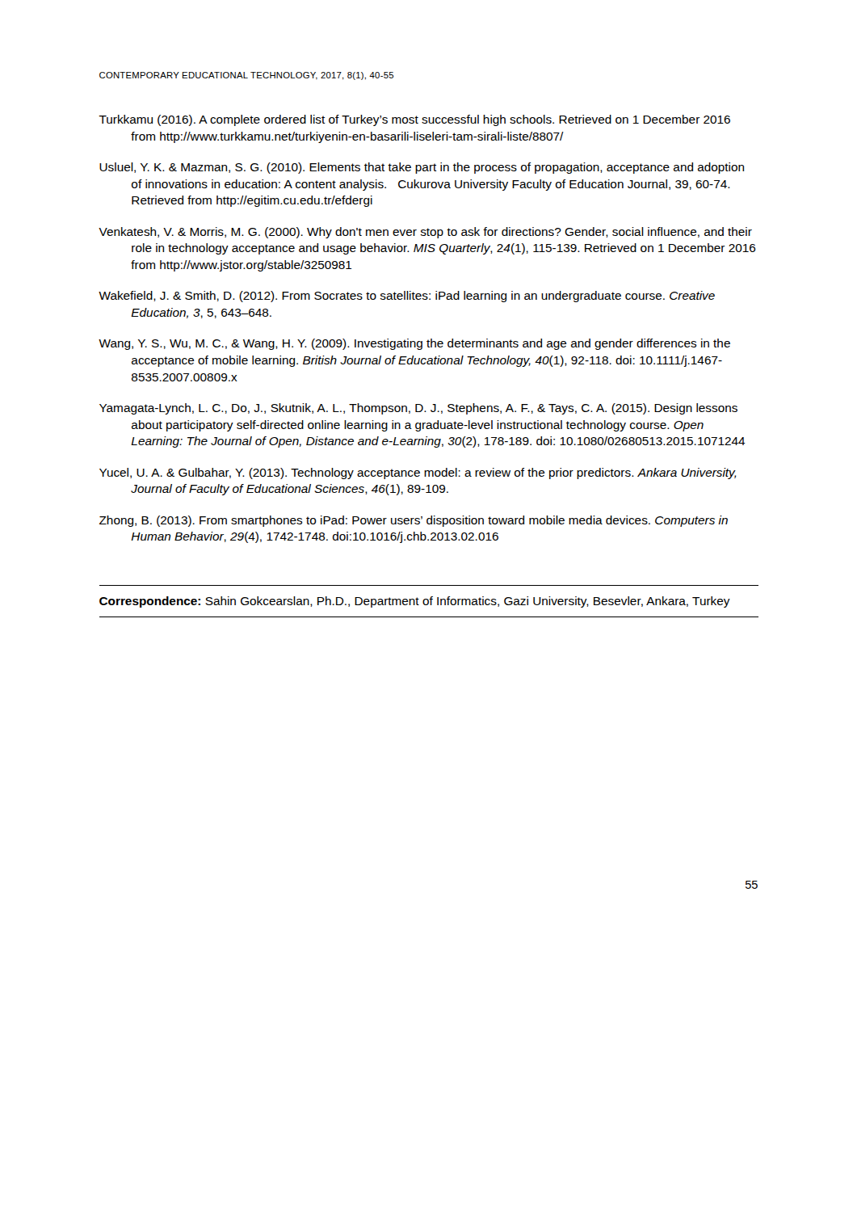CONTEMPORARY EDUCATIONAL TECHNOLOGY, 2017, 8(1), 40-55
Turkkamu (2016). A complete ordered list of Turkey’s most successful high schools. Retrieved on 1 December 2016 from http://www.turkkamu.net/turkiyenin-en-basarili-liseleri-tam-sirali-liste/8807/
Usluel, Y. K. & Mazman, S. G. (2010). Elements that take part in the process of propagation, acceptance and adoption of innovations in education: A content analysis. Cukurova University Faculty of Education Journal, 39, 60-74. Retrieved from http://egitim.cu.edu.tr/efdergi
Venkatesh, V. & Morris, M. G. (2000). Why don't men ever stop to ask for directions? Gender, social influence, and their role in technology acceptance and usage behavior. MIS Quarterly, 24(1), 115-139. Retrieved on 1 December 2016 from http://www.jstor.org/stable/3250981
Wakefield, J. & Smith, D. (2012). From Socrates to satellites: iPad learning in an undergraduate course. Creative Education, 3, 5, 643–648.
Wang, Y. S., Wu, M. C., & Wang, H. Y. (2009). Investigating the determinants and age and gender differences in the acceptance of mobile learning. British Journal of Educational Technology, 40(1), 92-118. doi: 10.1111/j.1467-8535.2007.00809.x
Yamagata-Lynch, L. C., Do, J., Skutnik, A. L., Thompson, D. J., Stephens, A. F., & Tays, C. A. (2015). Design lessons about participatory self-directed online learning in a graduate-level instructional technology course. Open Learning: The Journal of Open, Distance and e-Learning, 30(2), 178-189. doi: 10.1080/02680513.2015.1071244
Yucel, U. A. & Gulbahar, Y. (2013). Technology acceptance model: a review of the prior predictors. Ankara University, Journal of Faculty of Educational Sciences, 46(1), 89-109.
Zhong, B. (2013). From smartphones to iPad: Power users’ disposition toward mobile media devices. Computers in Human Behavior, 29(4), 1742-1748. doi:10.1016/j.chb.2013.02.016
Correspondence: Sahin Gokcearslan, Ph.D., Department of Informatics, Gazi University, Besevler, Ankara, Turkey
55